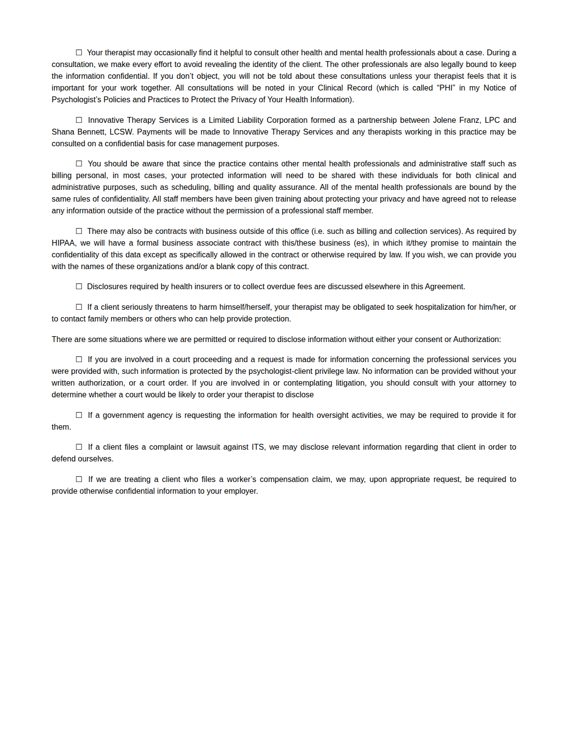☐ Your therapist may occasionally find it helpful to consult other health and mental health professionals about a case. During a consultation, we make every effort to avoid revealing the identity of the client. The other professionals are also legally bound to keep the information confidential. If you don’t object, you will not be told about these consultations unless your therapist feels that it is important for your work together. All consultations will be noted in your Clinical Record (which is called “PHI” in my Notice of Psychologist’s Policies and Practices to Protect the Privacy of Your Health Information).
☐ Innovative Therapy Services is a Limited Liability Corporation formed as a partnership between Jolene Franz, LPC and Shana Bennett, LCSW. Payments will be made to Innovative Therapy Services and any therapists working in this practice may be consulted on a confidential basis for case management purposes.
☐ You should be aware that since the practice contains other mental health professionals and administrative staff such as billing personal, in most cases, your protected information will need to be shared with these individuals for both clinical and administrative purposes, such as scheduling, billing and quality assurance. All of the mental health professionals are bound by the same rules of confidentiality. All staff members have been given training about protecting your privacy and have agreed not to release any information outside of the practice without the permission of a professional staff member.
☐ There may also be contracts with business outside of this office (i.e. such as billing and collection services). As required by HIPAA, we will have a formal business associate contract with this/these business (es), in which it/they promise to maintain the confidentiality of this data except as specifically allowed in the contract or otherwise required by law. If you wish, we can provide you with the names of these organizations and/or a blank copy of this contract.
☐ Disclosures required by health insurers or to collect overdue fees are discussed elsewhere in this Agreement.
☐ If a client seriously threatens to harm himself/herself, your therapist may be obligated to seek hospitalization for him/her, or to contact family members or others who can help provide protection.
There are some situations where we are permitted or required to disclose information without either your consent or Authorization:
☐ If you are involved in a court proceeding and a request is made for information concerning the professional services you were provided with, such information is protected by the psychologist-client privilege law. No information can be provided without your written authorization, or a court order. If you are involved in or contemplating litigation, you should consult with your attorney to determine whether a court would be likely to order your therapist to disclose
☐ If a government agency is requesting the information for health oversight activities, we may be required to provide it for them.
☐ If a client files a complaint or lawsuit against ITS, we may disclose relevant information regarding that client in order to defend ourselves.
☐ If we are treating a client who files a worker’s compensation claim, we may, upon appropriate request, be required to provide otherwise confidential information to your employer.